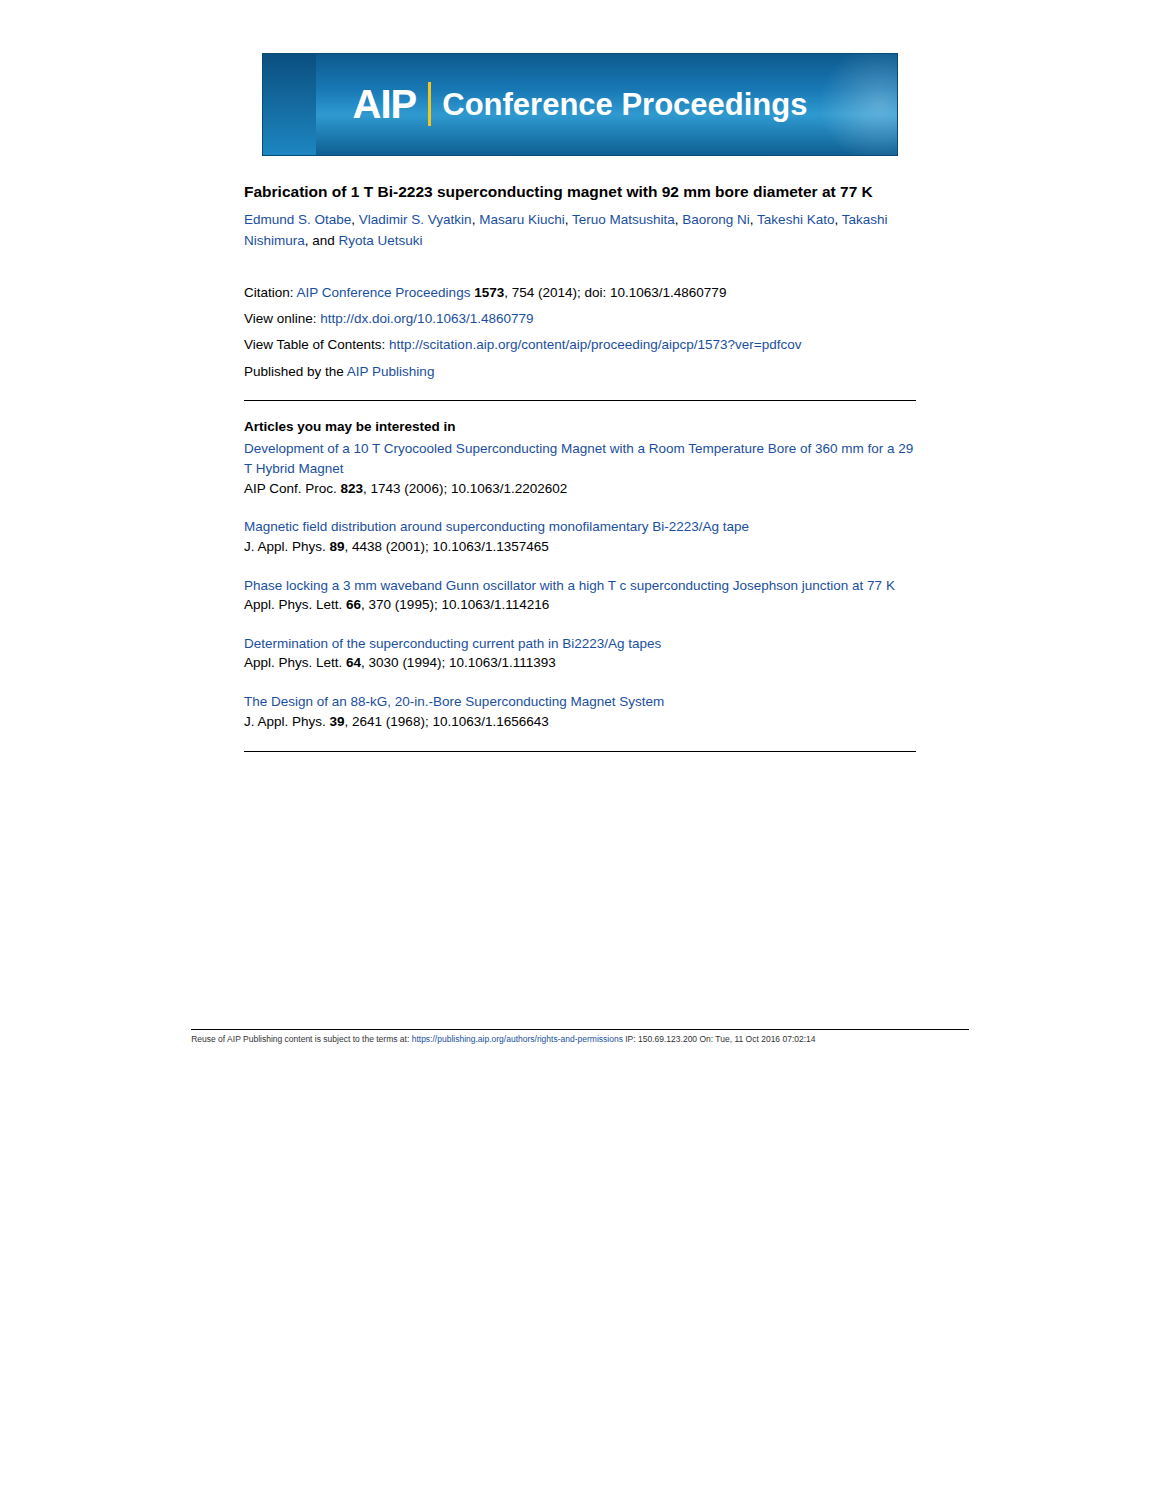AIP Conference Proceedings
Fabrication of 1 T Bi-2223 superconducting magnet with 92 mm bore diameter at 77 K
Edmund S. Otabe, Vladimir S. Vyatkin, Masaru Kiuchi, Teruo Matsushita, Baorong Ni, Takeshi Kato, Takashi Nishimura, and Ryota Uetsuki
Citation: AIP Conference Proceedings 1573, 754 (2014); doi: 10.1063/1.4860779
View online: http://dx.doi.org/10.1063/1.4860779
View Table of Contents: http://scitation.aip.org/content/aip/proceeding/aipcp/1573?ver=pdfcov
Published by the AIP Publishing
Articles you may be interested in
Development of a 10 T Cryocooled Superconducting Magnet with a Room Temperature Bore of 360 mm for a 29 T Hybrid Magnet
AIP Conf. Proc. 823, 1743 (2006); 10.1063/1.2202602
Magnetic field distribution around superconducting monofilamentary Bi-2223/Ag tape
J. Appl. Phys. 89, 4438 (2001); 10.1063/1.1357465
Phase locking a 3 mm waveband Gunn oscillator with a high T c superconducting Josephson junction at 77 K
Appl. Phys. Lett. 66, 370 (1995); 10.1063/1.114216
Determination of the superconducting current path in Bi2223/Ag tapes
Appl. Phys. Lett. 64, 3030 (1994); 10.1063/1.111393
The Design of an 88-kG, 20-in.-Bore Superconducting Magnet System
J. Appl. Phys. 39, 2641 (1968); 10.1063/1.1656643
Reuse of AIP Publishing content is subject to the terms at: https://publishing.aip.org/authors/rights-and-permissions IP: 150.69.123.200 On: Tue, 11 Oct 2016 07:02:14